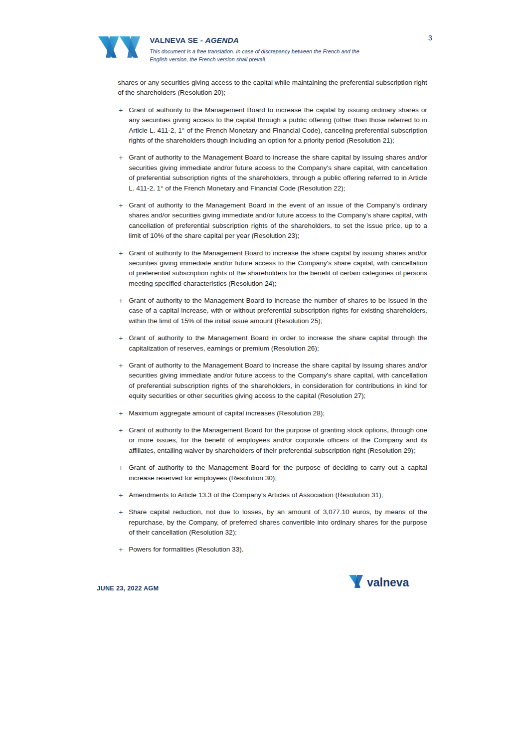3
VALNEVA SE - AGENDA
This document is a free translation. In case of discrepancy between the French and the English version, the French version shall prevail.
shares or any securities giving access to the capital while maintaining the preferential subscription right of the shareholders (Resolution 20);
Grant of authority to the Management Board to increase the capital by issuing ordinary shares or any securities giving access to the capital through a public offering (other than those referred to in Article L. 411-2, 1° of the French Monetary and Financial Code), canceling preferential subscription rights of the shareholders though including an option for a priority period (Resolution 21);
Grant of authority to the Management Board to increase the share capital by issuing shares and/or securities giving immediate and/or future access to the Company's share capital, with cancellation of preferential subscription rights of the shareholders, through a public offering referred to in Article L. 411-2, 1° of the French Monetary and Financial Code (Resolution 22);
Grant of authority to the Management Board in the event of an issue of the Company's ordinary shares and/or securities giving immediate and/or future access to the Company's share capital, with cancellation of preferential subscription rights of the shareholders, to set the issue price, up to a limit of 10% of the share capital per year (Resolution 23);
Grant of authority to the Management Board to increase the share capital by issuing shares and/or securities giving immediate and/or future access to the Company's share capital, with cancellation of preferential subscription rights of the shareholders for the benefit of certain categories of persons meeting specified characteristics (Resolution 24);
Grant of authority to the Management Board to increase the number of shares to be issued in the case of a capital increase, with or without preferential subscription rights for existing shareholders, within the limit of 15% of the initial issue amount (Resolution 25);
Grant of authority to the Management Board in order to increase the share capital through the capitalization of reserves, earnings or premium (Resolution 26);
Grant of authority to the Management Board to increase the share capital by issuing shares and/or securities giving immediate and/or future access to the Company's share capital, with cancellation of preferential subscription rights of the shareholders, in consideration for contributions in kind for equity securities or other securities giving access to the capital (Resolution 27);
Maximum aggregate amount of capital increases (Resolution 28);
Grant of authority to the Management Board for the purpose of granting stock options, through one or more issues, for the benefit of employees and/or corporate officers of the Company and its affiliates, entailing waiver by shareholders of their preferential subscription right (Resolution 29);
Grant of authority to the Management Board for the purpose of deciding to carry out a capital increase reserved for employees (Resolution 30);
Amendments to Article 13.3 of the Company's Articles of Association (Resolution 31);
Share capital reduction, not due to losses, by an amount of 3,077.10 euros, by means of the repurchase, by the Company, of preferred shares convertible into ordinary shares for the purpose of their cancellation (Resolution 32);
Powers for formalities (Resolution 33).
JUNE 23, 2022 AGM
valneva